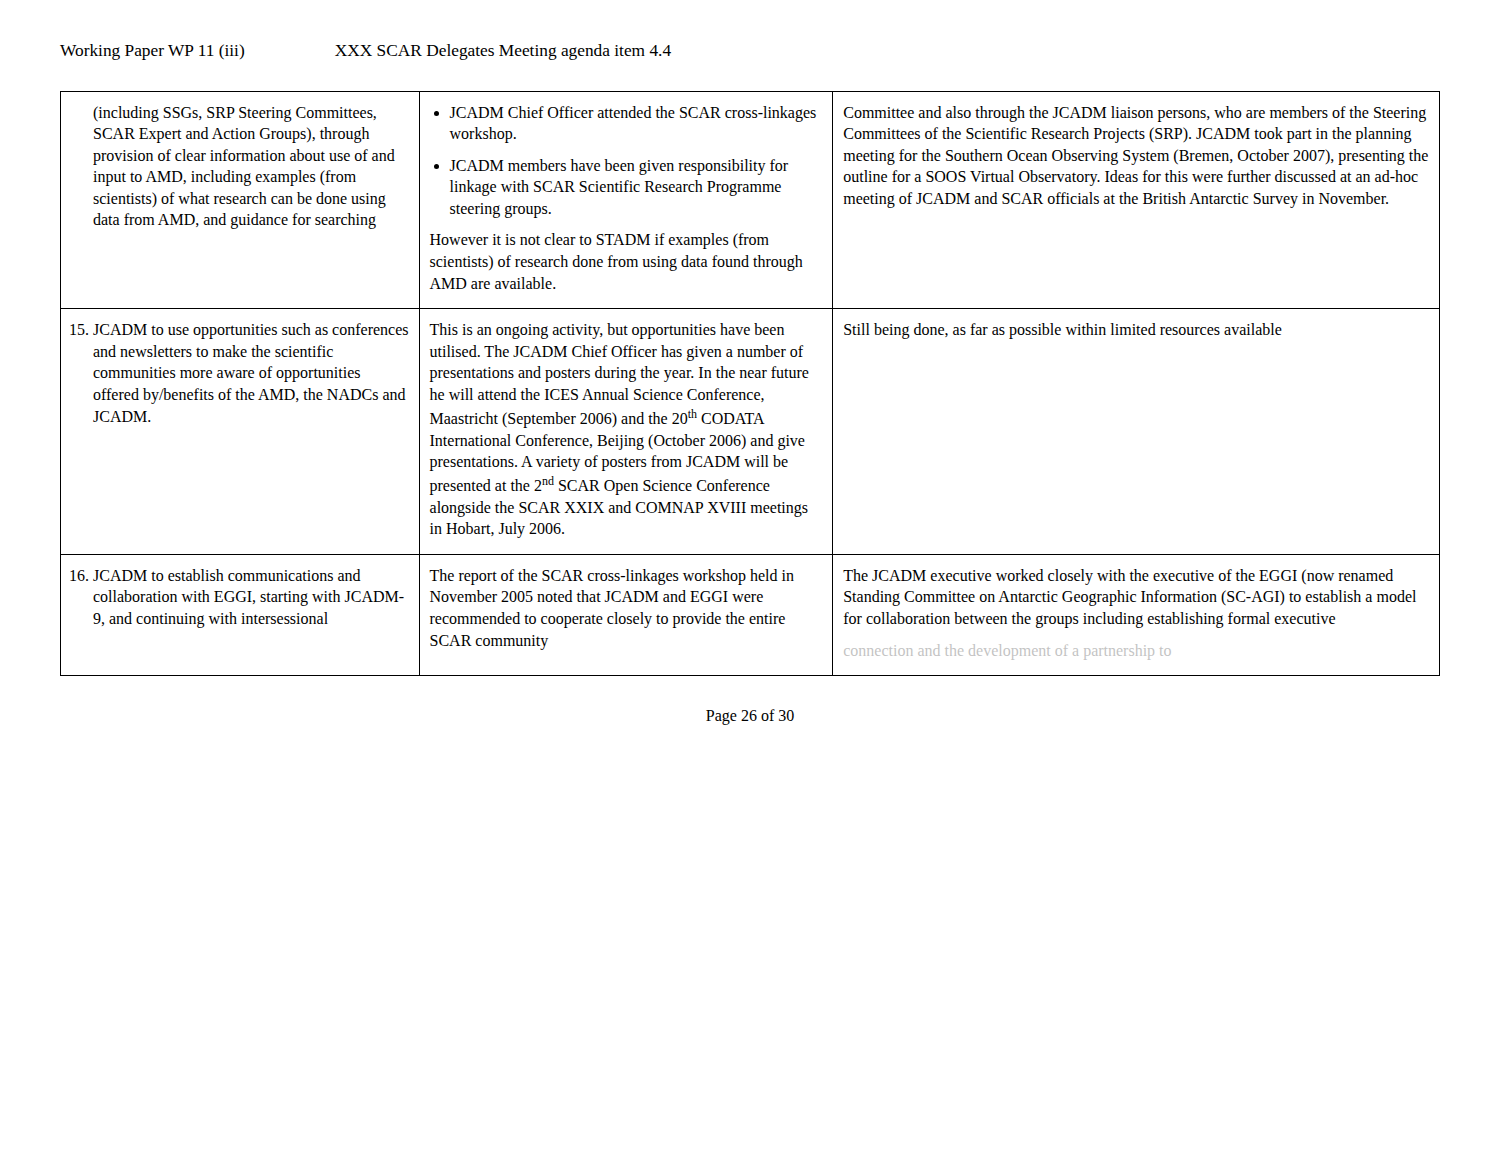Working Paper WP 11 (iii)
XXX SCAR Delegates Meeting agenda item 4.4
| (including SSGs, SRP Steering Committees, SCAR Expert and Action Groups), through provision of clear information about use of and input to AMD, including examples (from scientists) of what research can be done using data from AMD, and guidance for searching | JCADM Chief Officer attended the SCAR cross-linkages workshop. JCADM members have been given responsibility for linkage with SCAR Scientific Research Programme steering groups. However it is not clear to STADM if examples (from scientists) of research done from using data found through AMD are available. | Committee and also through the JCADM liaison persons, who are members of the Steering Committees of the Scientific Research Projects (SRP). JCADM took part in the planning meeting for the Southern Ocean Observing System (Bremen, October 2007), presenting the outline for a SOOS Virtual Observatory. Ideas for this were further discussed at an ad-hoc meeting of JCADM and SCAR officials at the British Antarctic Survey in November. |
| JCADM to use opportunities such as conferences and newsletters to make the scientific communities more aware of opportunities offered by/benefits of the AMD, the NADCs and JCADM. | This is an ongoing activity, but opportunities have been utilised. The JCADM Chief Officer has given a number of presentations and posters during the year. In the near future he will attend the ICES Annual Science Conference, Maastricht (September 2006) and the 20 th CODATA International Conference, Beijing (October 2006) and give presentations. A variety of posters from JCADM will be presented at the 2 nd SCAR Open Science Conference alongside the SCAR XXIX and COMNAP XVIII meetings in Hobart, July 2006. | Still being done, as far as possible within limited resources available |
| JCADM to establish communications and collaboration with EGGI, starting with JCADM-9, and continuing with intersessional | The report of the SCAR cross-linkages workshop held in November 2005 noted that JCADM and EGGI were recommended to cooperate closely to provide the entire SCAR community | The JCADM executive worked closely with the executive of the EGGI (now renamed Standing Committee on Antarctic Geographic Information (SC-AGI) to establish a model for collaboration between the groups including establishing formal executive connection and the development of a partnership to |
Page 26 of 30